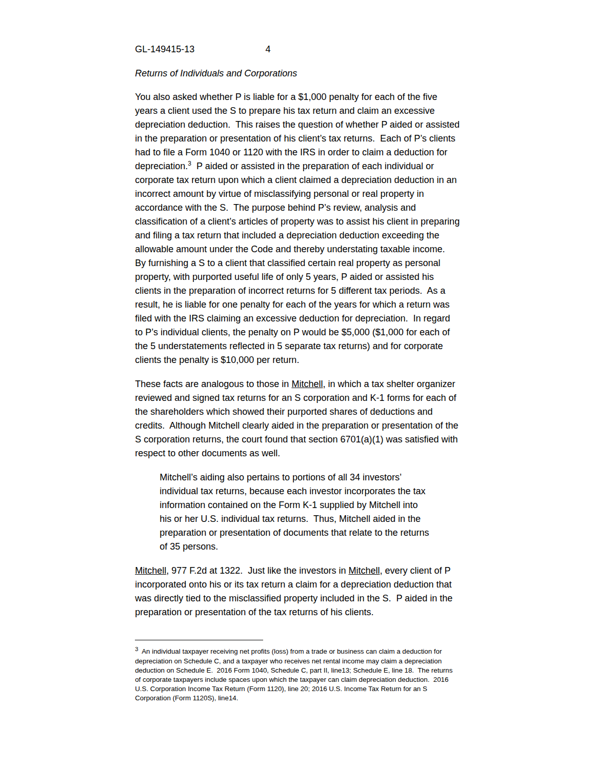GL-149415-13 4
Returns of Individuals and Corporations
You also asked whether P is liable for a $1,000 penalty for each of the five years a client used the S to prepare his tax return and claim an excessive depreciation deduction. This raises the question of whether P aided or assisted in the preparation or presentation of his client’s tax returns. Each of P’s clients had to file a Form 1040 or 1120 with the IRS in order to claim a deduction for depreciation.3 P aided or assisted in the preparation of each individual or corporate tax return upon which a client claimed a depreciation deduction in an incorrect amount by virtue of misclassifying personal or real property in accordance with the S. The purpose behind P’s review, analysis and classification of a client’s articles of property was to assist his client in preparing and filing a tax return that included a depreciation deduction exceeding the allowable amount under the Code and thereby understating taxable income. By furnishing a S to a client that classified certain real property as personal property, with purported useful life of only 5 years, P aided or assisted his clients in the preparation of incorrect returns for 5 different tax periods. As a result, he is liable for one penalty for each of the years for which a return was filed with the IRS claiming an excessive deduction for depreciation. In regard to P’s individual clients, the penalty on P would be $5,000 ($1,000 for each of the 5 understatements reflected in 5 separate tax returns) and for corporate clients the penalty is $10,000 per return.
These facts are analogous to those in Mitchell, in which a tax shelter organizer reviewed and signed tax returns for an S corporation and K-1 forms for each of the shareholders which showed their purported shares of deductions and credits. Although Mitchell clearly aided in the preparation or presentation of the S corporation returns, the court found that section 6701(a)(1) was satisfied with respect to other documents as well.
Mitchell’s aiding also pertains to portions of all 34 investors’ individual tax returns, because each investor incorporates the tax information contained on the Form K-1 supplied by Mitchell into his or her U.S. individual tax returns. Thus, Mitchell aided in the preparation or presentation of documents that relate to the returns of 35 persons.
Mitchell, 977 F.2d at 1322. Just like the investors in Mitchell, every client of P incorporated onto his or its tax return a claim for a depreciation deduction that was directly tied to the misclassified property included in the S. P aided in the preparation or presentation of the tax returns of his clients.
3 An individual taxpayer receiving net profits (loss) from a trade or business can claim a deduction for depreciation on Schedule C, and a taxpayer who receives net rental income may claim a depreciation deduction on Schedule E. 2016 Form 1040, Schedule C, part II, line13; Schedule E, line 18. The returns of corporate taxpayers include spaces upon which the taxpayer can claim depreciation deduction. 2016 U.S. Corporation Income Tax Return (Form 1120), line 20; 2016 U.S. Income Tax Return for an S Corporation (Form 1120S), line14.